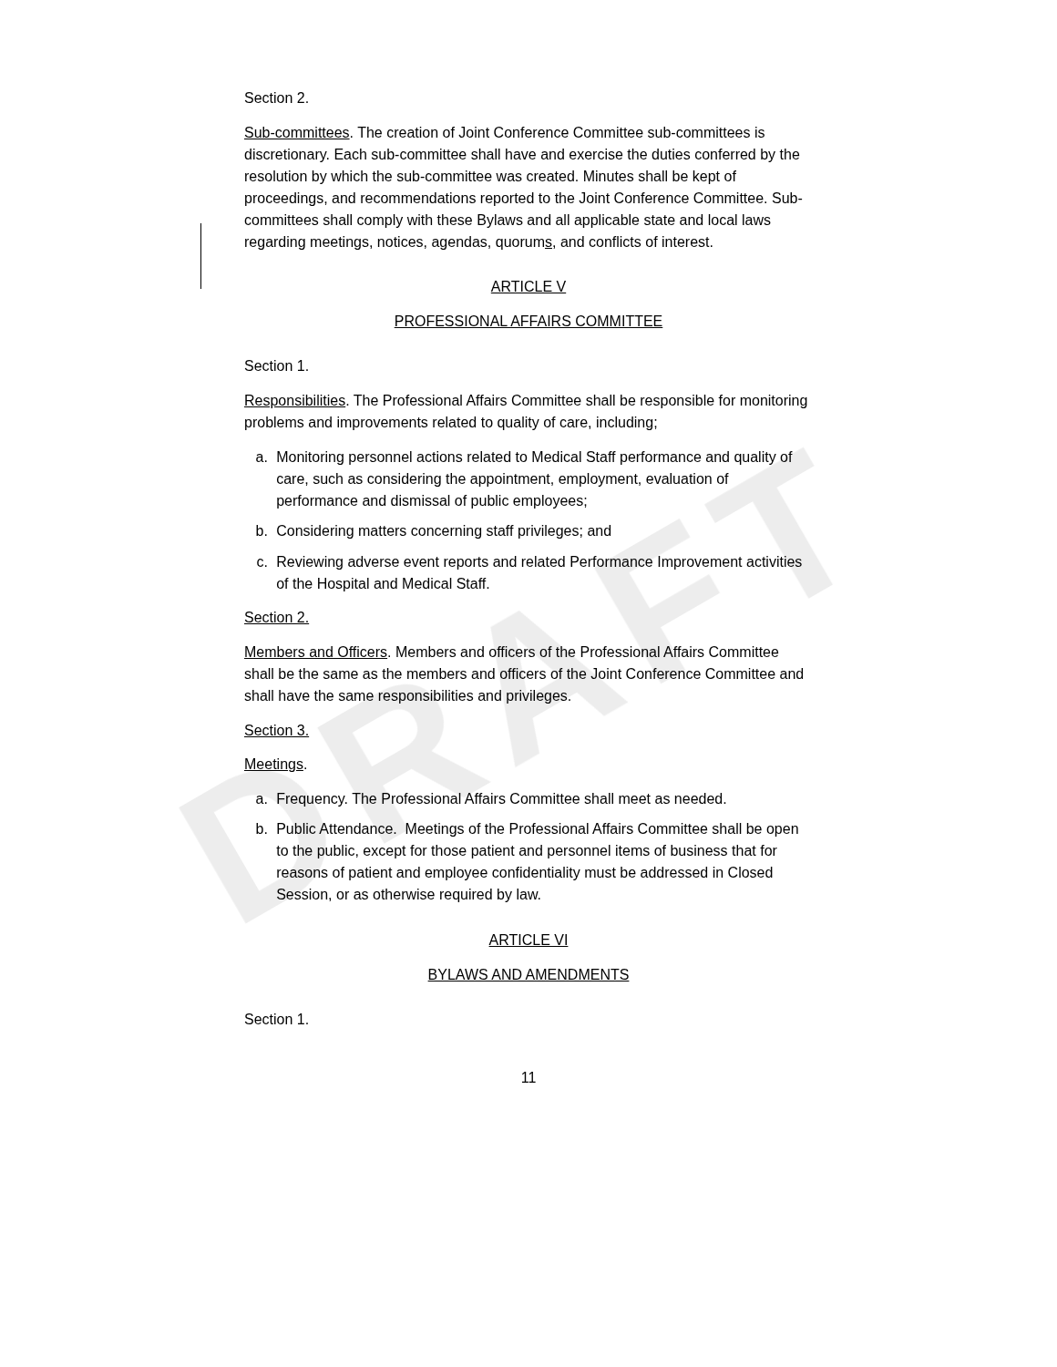DRAFT
Section 2.
Sub-committees. The creation of Joint Conference Committee sub-committees is discretionary. Each sub-committee shall have and exercise the duties conferred by the resolution by which the sub-committee was created. Minutes shall be kept of proceedings, and recommendations reported to the Joint Conference Committee. Sub-committees shall comply with these Bylaws and all applicable state and local laws regarding meetings, notices, agendas, quorums, and conflicts of interest.
ARTICLE V
PROFESSIONAL AFFAIRS COMMITTEE
Section 1.
Responsibilities. The Professional Affairs Committee shall be responsible for monitoring problems and improvements related to quality of care, including;
Monitoring personnel actions related to Medical Staff performance and quality of care, such as considering the appointment, employment, evaluation of performance and dismissal of public employees;
Considering matters concerning staff privileges; and
Reviewing adverse event reports and related Performance Improvement activities of the Hospital and Medical Staff.
Section 2.
Members and Officers. Members and officers of the Professional Affairs Committee shall be the same as the members and officers of the Joint Conference Committee and shall have the same responsibilities and privileges.
Section 3.
Meetings.
Frequency. The Professional Affairs Committee shall meet as needed.
Public Attendance. Meetings of the Professional Affairs Committee shall be open to the public, except for those patient and personnel items of business that for reasons of patient and employee confidentiality must be addressed in Closed Session, or as otherwise required by law.
ARTICLE VI
BYLAWS AND AMENDMENTS
Section 1.
11